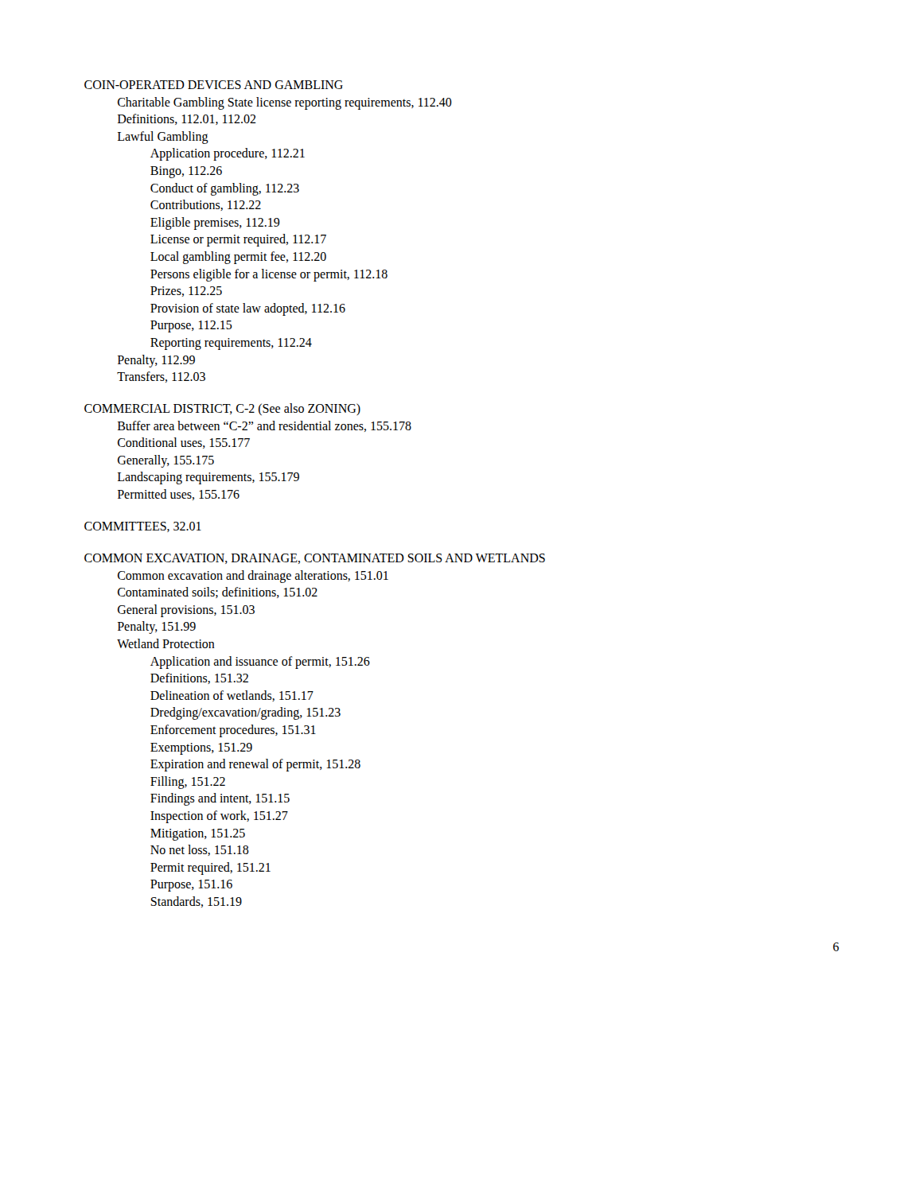COIN-OPERATED DEVICES AND GAMBLING
Charitable Gambling State license reporting requirements, 112.40
Definitions, 112.01, 112.02
Lawful Gambling
Application procedure, 112.21
Bingo, 112.26
Conduct of gambling, 112.23
Contributions, 112.22
Eligible premises, 112.19
License or permit required, 112.17
Local gambling permit fee, 112.20
Persons eligible for a license or permit, 112.18
Prizes, 112.25
Provision of state law adopted, 112.16
Purpose, 112.15
Reporting requirements, 112.24
Penalty, 112.99
Transfers, 112.03
COMMERCIAL DISTRICT, C-2 (See also ZONING)
Buffer area between “C-2” and residential zones, 155.178
Conditional uses, 155.177
Generally, 155.175
Landscaping requirements, 155.179
Permitted uses, 155.176
COMMITTEES, 32.01
COMMON EXCAVATION, DRAINAGE, CONTAMINATED SOILS AND WETLANDS
Common excavation and drainage alterations, 151.01
Contaminated soils; definitions, 151.02
General provisions, 151.03
Penalty, 151.99
Wetland Protection
Application and issuance of permit, 151.26
Definitions, 151.32
Delineation of wetlands, 151.17
Dredging/excavation/grading, 151.23
Enforcement procedures, 151.31
Exemptions, 151.29
Expiration and renewal of permit, 151.28
Filling, 151.22
Findings and intent, 151.15
Inspection of work, 151.27
Mitigation, 151.25
No net loss, 151.18
Permit required, 151.21
Purpose, 151.16
Standards, 151.19
6